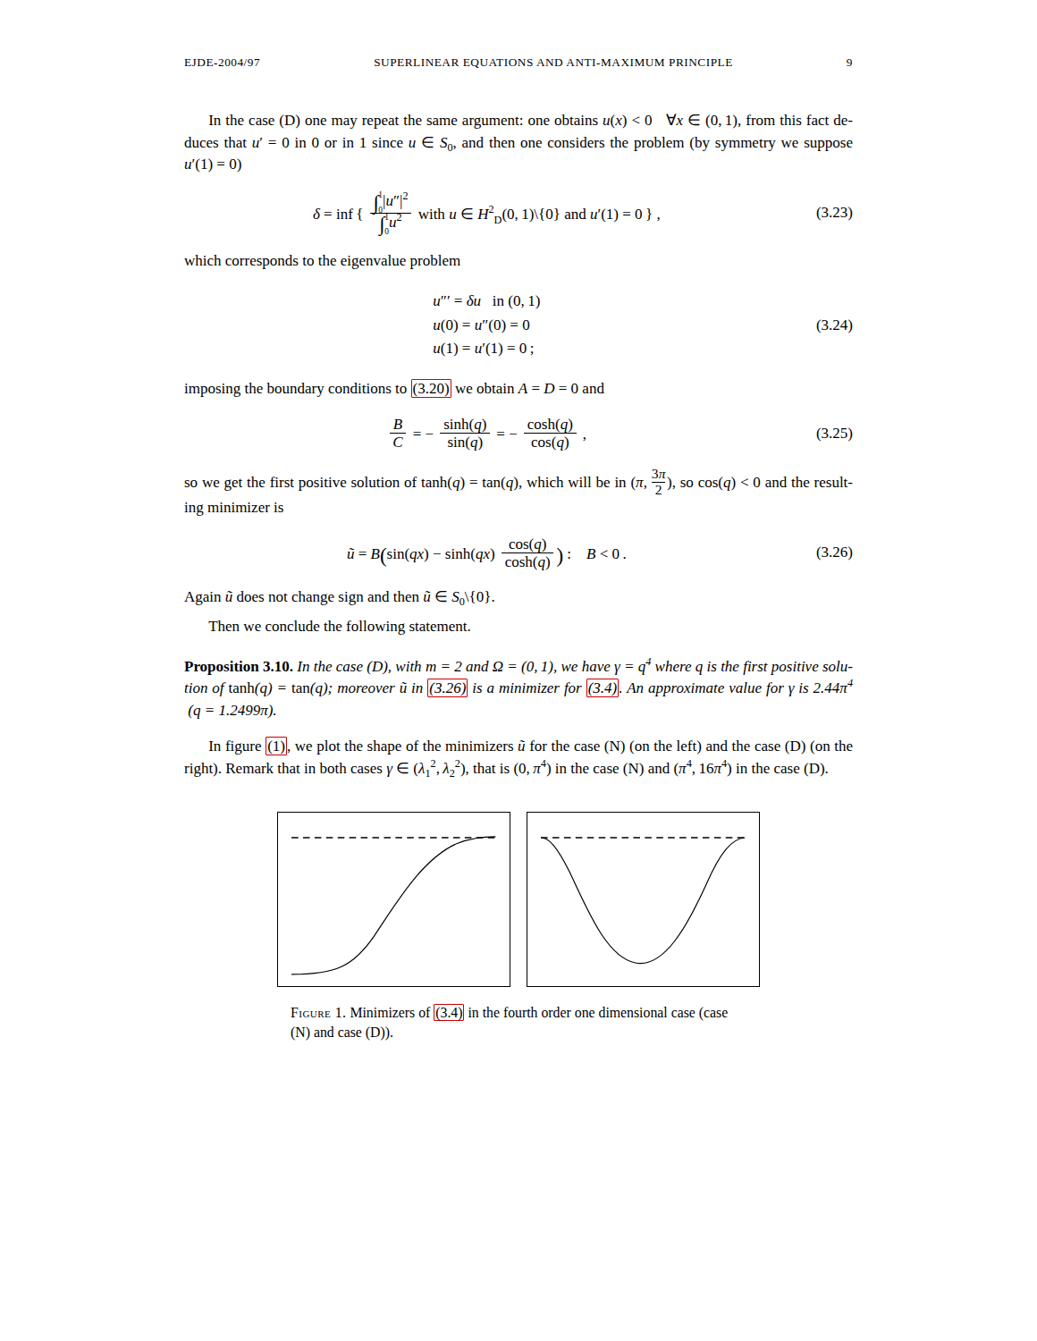EJDE-2004/97 Superlinear equations and anti-maximum principle 9
In the case (D) one may repeat the same argument: one obtains u(x) < 0 ∀x ∈ (0, 1), from this fact deduces that u′ = 0 in 0 or in 1 since u ∈ S0, and then one considers the problem (by symmetry we suppose u′(1) = 0)
δ = inf { ∫10 |u″|2 ∫10 u2 with u ∈ H2D(0, 1)\{0} and u′(1) = 0 } ,
(3.23)
which corresponds to the eigenvalue problem
u″′ = δu in (0, 1)
u(0) = u″(0) = 0
u(1) = u′(1) = 0 ;
(3.24)
imposing the boundary conditions to (3.20) we obtain A = D = 0 and
B C = − sinh(q) sin(q) = − cosh(q) cos(q) ,
(3.25)
so we get the first positive solution of tanh(q) = tan(q), which will be in (π, 3π 2), so cos(q) < 0 and the resulting minimizer is
ũ = B(sin(qx) − sinh(qx) cos(q) cosh(q) ) : B < 0 .
(3.26)
Again ũ does not change sign and then ũ ∈ S0\{0}.
Then we conclude the following statement.
Proposition 3.10. In the case (D), with m = 2 and Ω = (0, 1), we have γ = q4 where q is the first positive solution of tanh(q) = tan(q); moreover ũ in (3.26) is a minimizer for (3.4). An approximate value for γ is 2.44π4 (q = 1.2499π).
In figure (1), we plot the shape of the minimizers ũ for the case (N) (on the left) and the case (D) (on the right). Remark that in both cases γ ∈ (λ12, λ22), that is (0, π4) in the case (N) and (π4, 16π4) in the case (D).
Figure 1. Minimizers of (3.4) in the fourth order one dimensional case (case (N) and case (D)).